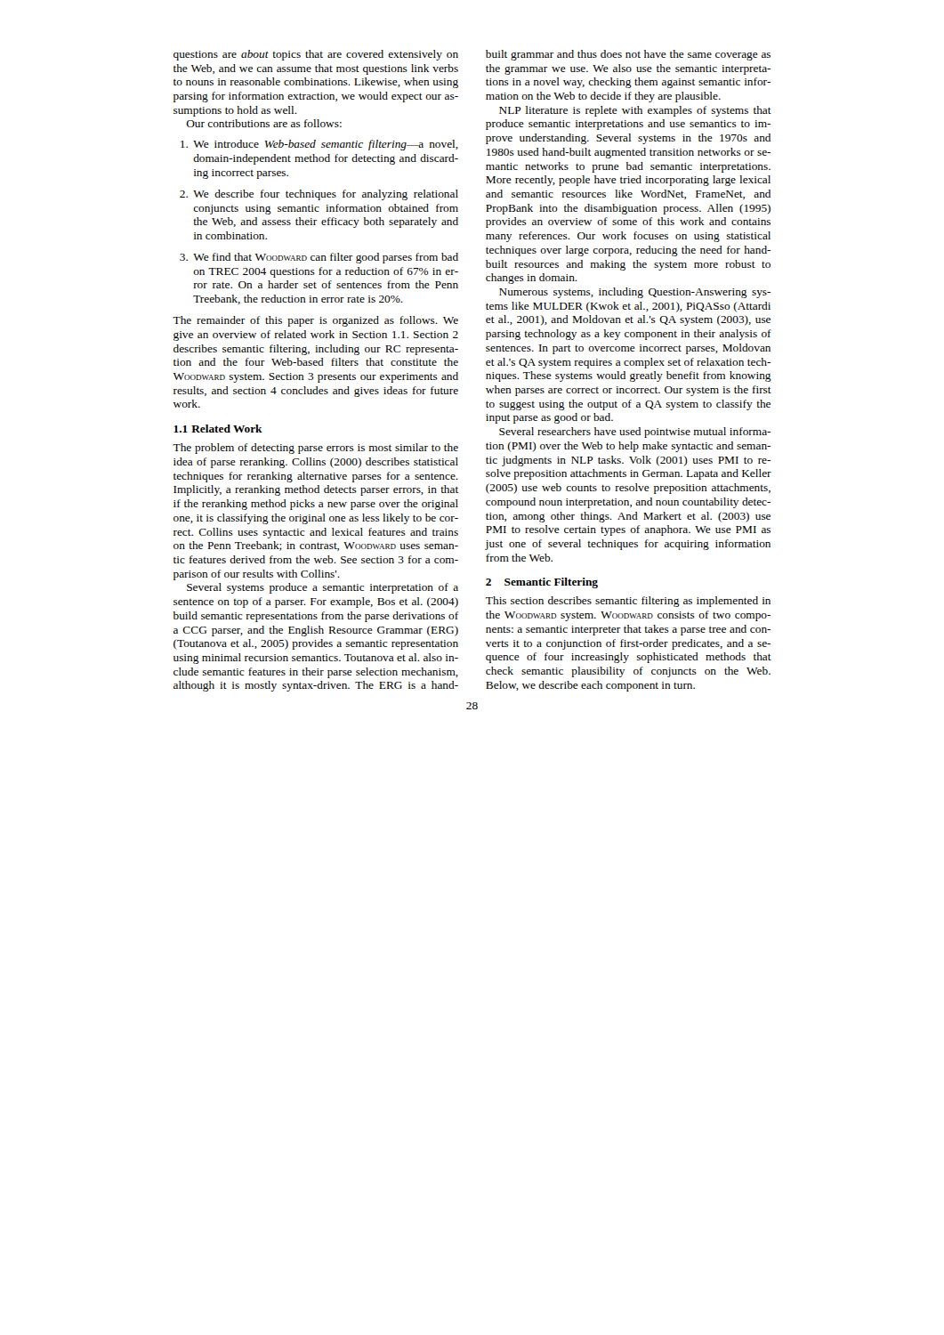questions are about topics that are covered extensively on the Web, and we can assume that most questions link verbs to nouns in reasonable combinations. Likewise, when using parsing for information extraction, we would expect our assumptions to hold as well.
Our contributions are as follows:
We introduce Web-based semantic filtering—a novel, domain-independent method for detecting and discarding incorrect parses.
We describe four techniques for analyzing relational conjuncts using semantic information obtained from the Web, and assess their efficacy both separately and in combination.
We find that Woodward can filter good parses from bad on TREC 2004 questions for a reduction of 67% in error rate. On a harder set of sentences from the Penn Treebank, the reduction in error rate is 20%.
The remainder of this paper is organized as follows. We give an overview of related work in Section 1.1. Section 2 describes semantic filtering, including our RC representation and the four Web-based filters that constitute the Woodward system. Section 3 presents our experiments and results, and section 4 concludes and gives ideas for future work.
1.1 Related Work
The problem of detecting parse errors is most similar to the idea of parse reranking. Collins (2000) describes statistical techniques for reranking alternative parses for a sentence. Implicitly, a reranking method detects parser errors, in that if the reranking method picks a new parse over the original one, it is classifying the original one as less likely to be correct. Collins uses syntactic and lexical features and trains on the Penn Treebank; in contrast, Woodward uses semantic features derived from the web. See section 3 for a comparison of our results with Collins'.
Several systems produce a semantic interpretation of a sentence on top of a parser. For example, Bos et al. (2004) build semantic representations from the parse derivations of a CCG parser, and the English Resource Grammar (ERG) (Toutanova et al., 2005) provides a semantic representation using minimal recursion semantics. Toutanova et al. also include semantic features in their parse selection mechanism, although it is mostly syntax-driven. The ERG is a hand-built grammar and thus does not have the same coverage as the grammar we use. We also use the semantic interpretations in a novel way, checking them against semantic information on the Web to decide if they are plausible.
NLP literature is replete with examples of systems that produce semantic interpretations and use semantics to improve understanding. Several systems in the 1970s and 1980s used hand-built augmented transition networks or semantic networks to prune bad semantic interpretations. More recently, people have tried incorporating large lexical and semantic resources like WordNet, FrameNet, and PropBank into the disambiguation process. Allen (1995) provides an overview of some of this work and contains many references. Our work focuses on using statistical techniques over large corpora, reducing the need for hand-built resources and making the system more robust to changes in domain.
Numerous systems, including Question-Answering systems like MULDER (Kwok et al., 2001), PiQASso (Attardi et al., 2001), and Moldovan et al.'s QA system (2003), use parsing technology as a key component in their analysis of sentences. In part to overcome incorrect parses, Moldovan et al.'s QA system requires a complex set of relaxation techniques. These systems would greatly benefit from knowing when parses are correct or incorrect. Our system is the first to suggest using the output of a QA system to classify the input parse as good or bad.
Several researchers have used pointwise mutual information (PMI) over the Web to help make syntactic and semantic judgments in NLP tasks. Volk (2001) uses PMI to resolve preposition attachments in German. Lapata and Keller (2005) use web counts to resolve preposition attachments, compound noun interpretation, and noun countability detection, among other things. And Markert et al. (2003) use PMI to resolve certain types of anaphora. We use PMI as just one of several techniques for acquiring information from the Web.
2 Semantic Filtering
This section describes semantic filtering as implemented in the Woodward system. Woodward consists of two components: a semantic interpreter that takes a parse tree and converts it to a conjunction of first-order predicates, and a sequence of four increasingly sophisticated methods that check semantic plausibility of conjuncts on the Web. Below, we describe each component in turn.
28